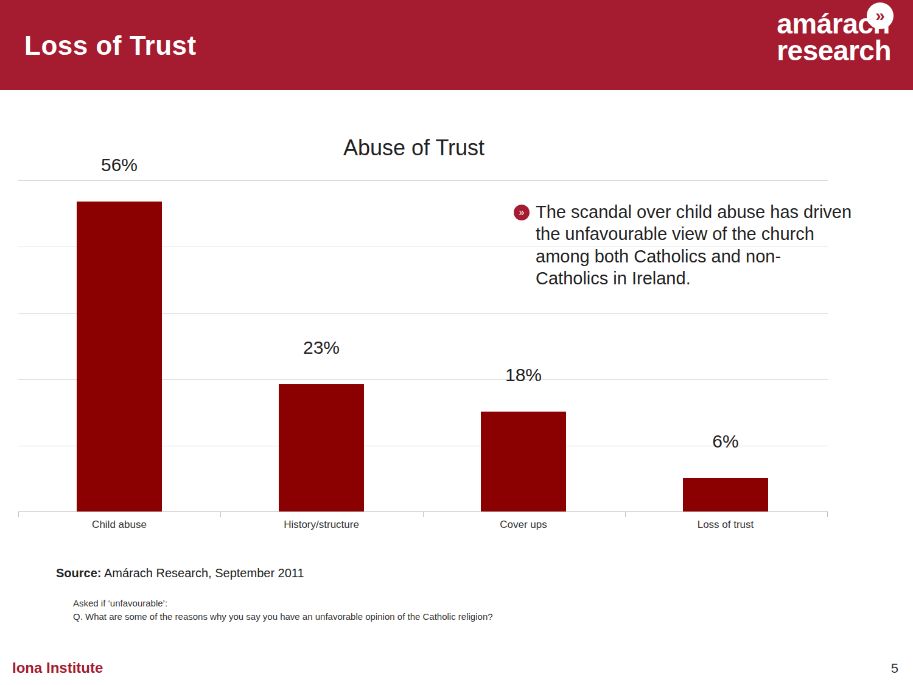Loss of Trust
» amárach research
Abuse of Trust
56%
23%
18%
6%
Child abuse
History/structure
Cover ups
Loss of trust
» The scandal over child abuse has driven the unfavourable view of the church among both Catholics and non-Catholics in Ireland.
Source: Amárach Research, September 2011
Asked if ‘unfavourable’:
Q. What are some of the reasons why you say you have an unfavorable opinion of the Catholic religion?
Iona Institute
5